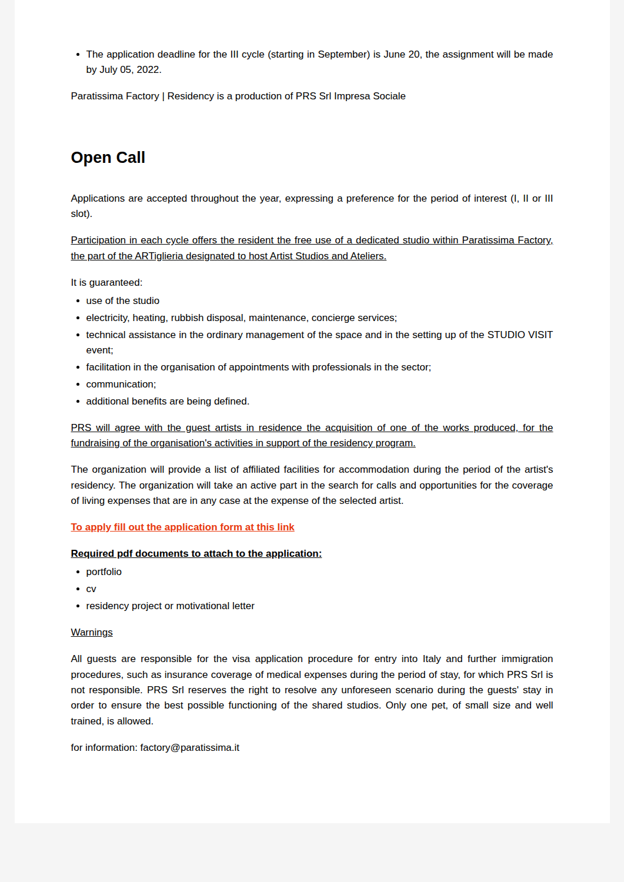The application deadline for the III cycle (starting in September) is June 20, the assignment will be made by July 05, 2022.
Paratissima Factory | Residency is a production of PRS Srl Impresa Sociale
Open Call
Applications are accepted throughout the year, expressing a preference for the period of interest (I, II or III slot).
Participation in each cycle offers the resident the free use of a dedicated studio within Paratissima Factory, the part of the ARTiglieria designated to host Artist Studios and Ateliers.
It is guaranteed:
use of the studio
electricity, heating, rubbish disposal, maintenance, concierge services;
technical assistance in the ordinary management of the space and in the setting up of the STUDIO VISIT event;
facilitation in the organisation of appointments with professionals in the sector;
communication;
additional benefits are being defined.
PRS will agree with the guest artists in residence the acquisition of one of the works produced, for the fundraising of the organisation's activities in support of the residency program.
The organization will provide a list of affiliated facilities for accommodation during the period of the artist's residency. The organization will take an active part in the search for calls and opportunities for the coverage of living expenses that are in any case at the expense of the selected artist.
To apply fill out the application form at this link
Required pdf documents to attach to the application:
portfolio
cv
residency project or motivational letter
Warnings
All guests are responsible for the visa application procedure for entry into Italy and further immigration procedures, such as insurance coverage of medical expenses during the period of stay, for which PRS Srl is not responsible. PRS Srl reserves the right to resolve any unforeseen scenario during the guests' stay in order to ensure the best possible functioning of the shared studios. Only one pet, of small size and well trained, is allowed.
for information: factory@paratissima.it